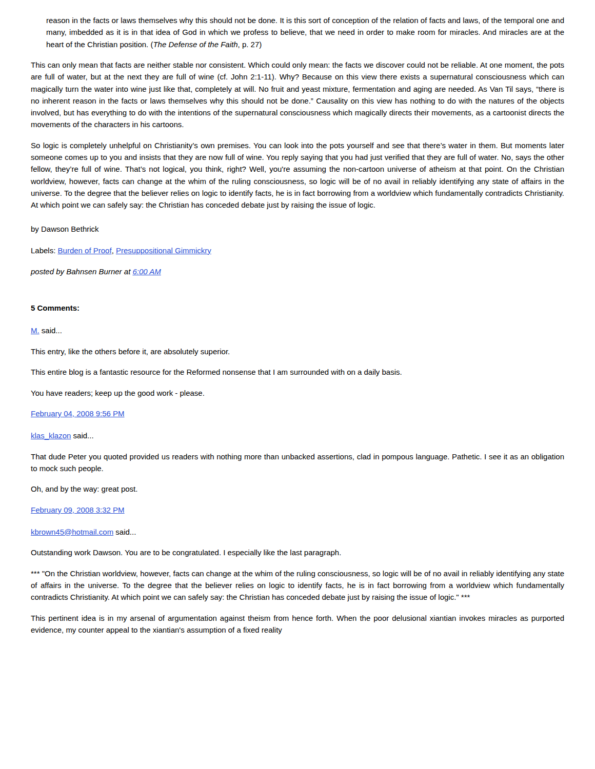reason in the facts or laws themselves why this should not be done. It is this sort of conception of the relation of facts and laws, of the temporal one and many, imbedded as it is in that idea of God in which we profess to believe, that we need in order to make room for miracles. And miracles are at the heart of the Christian position. (The Defense of the Faith, p. 27)
This can only mean that facts are neither stable nor consistent. Which could only mean: the facts we discover could not be reliable. At one moment, the pots are full of water, but at the next they are full of wine (cf. John 2:1-11). Why? Because on this view there exists a supernatural consciousness which can magically turn the water into wine just like that, completely at will. No fruit and yeast mixture, fermentation and aging are needed. As Van Til says, “there is no inherent reason in the facts or laws themselves why this should not be done.” Causality on this view has nothing to do with the natures of the objects involved, but has everything to do with the intentions of the supernatural consciousness which magically directs their movements, as a cartoonist directs the movements of the characters in his cartoons.
So logic is completely unhelpful on Christianity’s own premises. You can look into the pots yourself and see that there’s water in them. But moments later someone comes up to you and insists that they are now full of wine. You reply saying that you had just verified that they are full of water. No, says the other fellow, they’re full of wine. That’s not logical, you think, right? Well, you're assuming the non-cartoon universe of atheism at that point. On the Christian worldview, however, facts can change at the whim of the ruling consciousness, so logic will be of no avail in reliably identifying any state of affairs in the universe. To the degree that the believer relies on logic to identify facts, he is in fact borrowing from a worldview which fundamentally contradicts Christianity. At which point we can safely say: the Christian has conceded debate just by raising the issue of logic.
by Dawson Bethrick
Labels: Burden of Proof, Presuppositional Gimmickry
posted by Bahnsen Burner at 6:00 AM
5 Comments:
M. said...
This entry, like the others before it, are absolutely superior.
This entire blog is a fantastic resource for the Reformed nonsense that I am surrounded with on a daily basis.
You have readers; keep up the good work - please.
February 04, 2008 9:56 PM
klas_klazon said...
That dude Peter you quoted provided us readers with nothing more than unbacked assertions, clad in pompous language. Pathetic. I see it as an obligation to mock such people.
Oh, and by the way: great post.
February 09, 2008 3:32 PM
kbrown45@hotmail.com said...
Outstanding work Dawson. You are to be congratulated. I especially like the last paragraph.
*** "On the Christian worldview, however, facts can change at the whim of the ruling consciousness, so logic will be of no avail in reliably identifying any state of affairs in the universe. To the degree that the believer relies on logic to identify facts, he is in fact borrowing from a worldview which fundamentally contradicts Christianity. At which point we can safely say: the Christian has conceded debate just by raising the issue of logic." ***
This pertinent idea is in my arsenal of argumentation against theism from hence forth. When the poor delusional xiantian invokes miracles as purported evidence, my counter appeal to the xiantian's assumption of a fixed reality